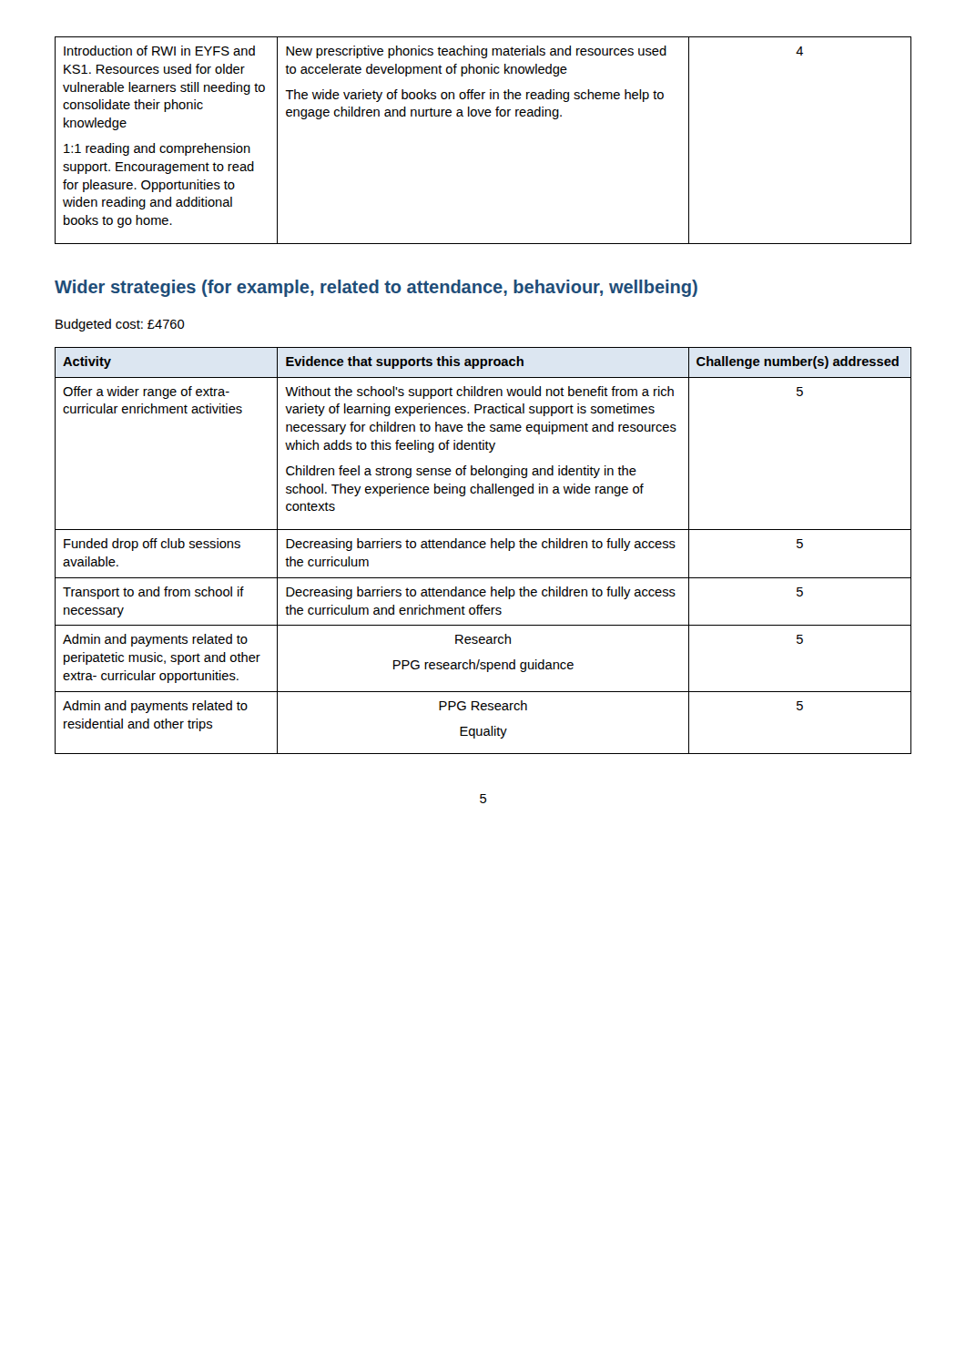| Introduction of RWI in EYFS and KS1. Resources used for older vulnerable learners still needing to consolidate their phonic knowledge 1:1 reading and comprehension support. Encouragement to read for pleasure. Opportunities to widen reading and additional books to go home. | New prescriptive phonics teaching materials and resources used to accelerate development of phonic knowledge The wide variety of books on offer in the reading scheme help to engage children and nurture a love for reading. | 4 |
Wider strategies (for example, related to attendance, behaviour, wellbeing)
Budgeted cost: £4760
| Activity | Evidence that supports this approach | Challenge number(s) addressed |
| --- | --- | --- |
| Offer a wider range of extra-curricular enrichment activities | Without the school's support children would not benefit from a rich variety of learning experiences. Practical support is sometimes necessary for children to have the same equipment and resources which adds to this feeling of identity Children feel a strong sense of belonging and identity in the school. They experience being challenged in a wide range of contexts | 5 |
| Funded drop off club sessions available. | Decreasing barriers to attendance help the children to fully access the curriculum | 5 |
| Transport to and from school if necessary | Decreasing barriers to attendance help the children to fully access the curriculum and enrichment offers | 5 |
| Admin and payments related to peripatetic music, sport and other extra- curricular opportunities. | Research PPG research/spend guidance | 5 |
| Admin and payments related to residential and other trips | PPG Research Equality | 5 |
5